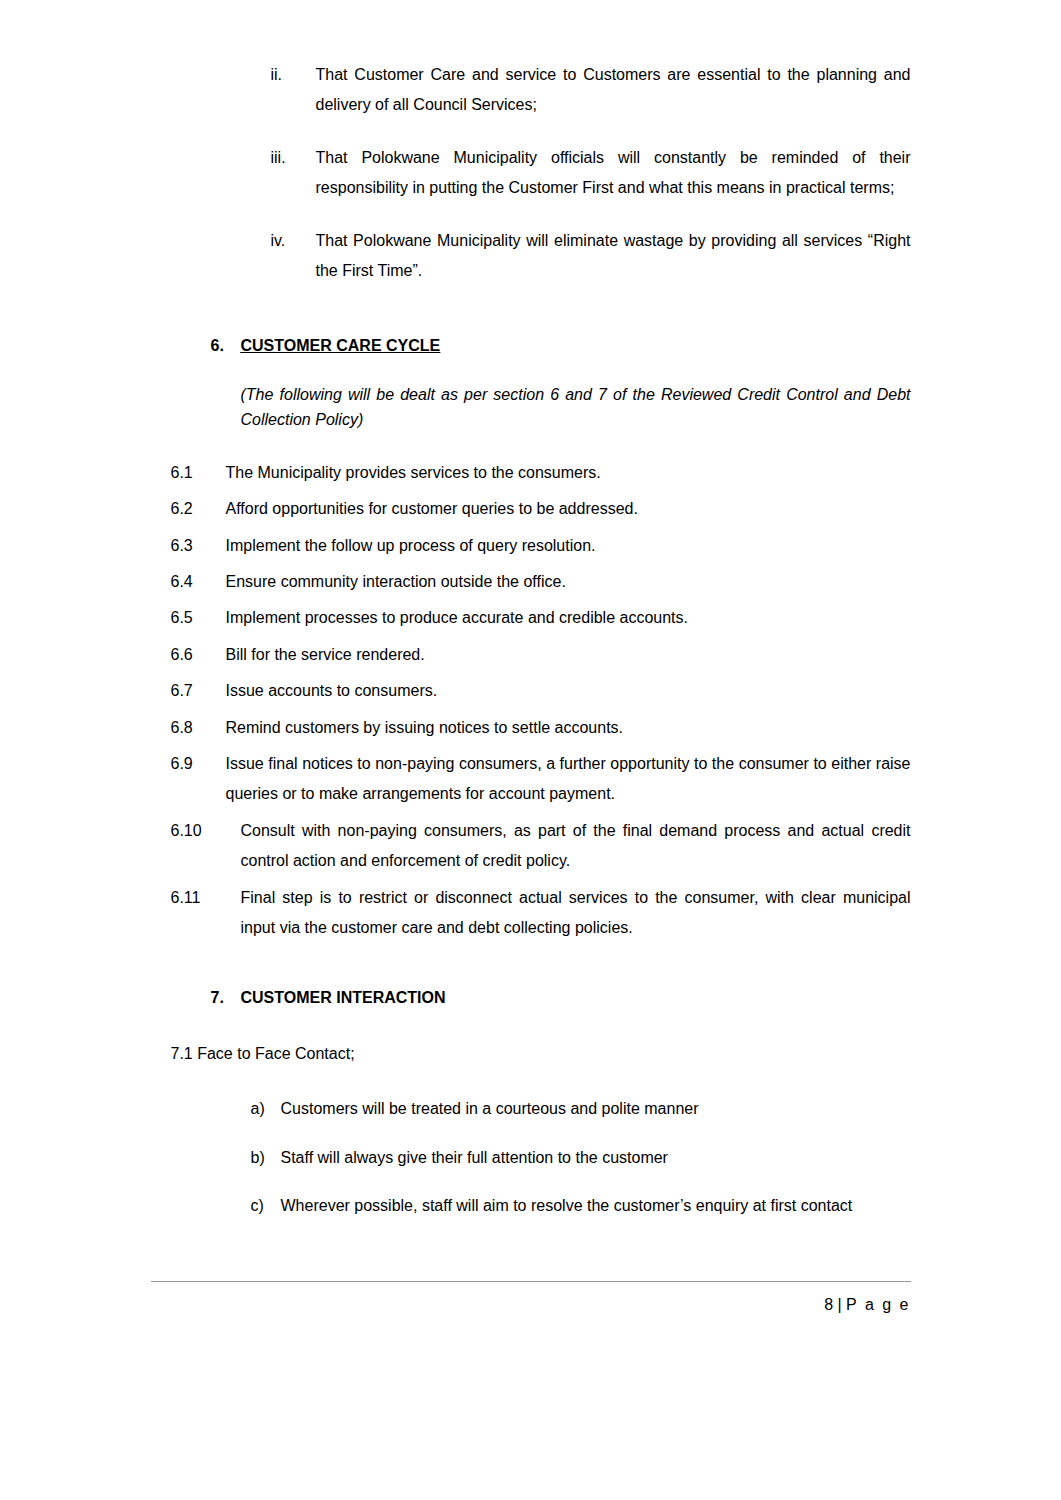ii. That Customer Care and service to Customers are essential to the planning and delivery of all Council Services;
iii. That Polokwane Municipality officials will constantly be reminded of their responsibility in putting the Customer First and what this means in practical terms;
iv. That Polokwane Municipality will eliminate wastage by providing all services “Right the First Time”.
6. CUSTOMER CARE CYCLE
(The following will be dealt as per section 6 and 7 of the Reviewed Credit Control and Debt Collection Policy)
6.1 The Municipality provides services to the consumers.
6.2 Afford opportunities for customer queries to be addressed.
6.3 Implement the follow up process of query resolution.
6.4 Ensure community interaction outside the office.
6.5 Implement processes to produce accurate and credible accounts.
6.6 Bill for the service rendered.
6.7 Issue accounts to consumers.
6.8 Remind customers by issuing notices to settle accounts.
6.9 Issue final notices to non-paying consumers, a further opportunity to the consumer to either raise queries or to make arrangements for account payment.
6.10 Consult with non-paying consumers, as part of the final demand process and actual credit control action and enforcement of credit policy.
6.11 Final step is to restrict or disconnect actual services to the consumer, with clear municipal input via the customer care and debt collecting policies.
7. CUSTOMER INTERACTION
7.1 Face to Face Contact;
a) Customers will be treated in a courteous and polite manner
b) Staff will always give their full attention to the customer
c) Wherever possible, staff will aim to resolve the customer’s enquiry at first contact
8 | P a g e